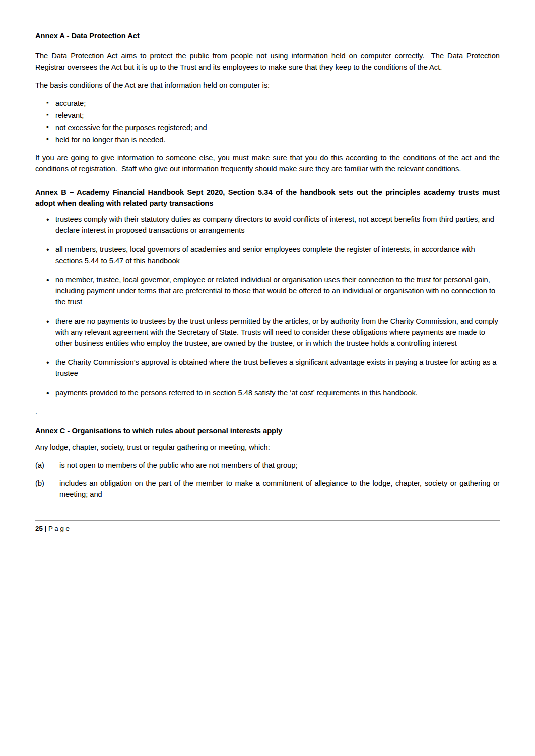Annex A - Data Protection Act
The Data Protection Act aims to protect the public from people not using information held on computer correctly. The Data Protection Registrar oversees the Act but it is up to the Trust and its employees to make sure that they keep to the conditions of the Act.
The basis conditions of the Act are that information held on computer is:
accurate;
relevant;
not excessive for the purposes registered; and
held for no longer than is needed.
If you are going to give information to someone else, you must make sure that you do this according to the conditions of the act and the conditions of registration. Staff who give out information frequently should make sure they are familiar with the relevant conditions.
Annex B – Academy Financial Handbook Sept 2020, Section 5.34 of the handbook sets out the principles academy trusts must adopt when dealing with related party transactions
trustees comply with their statutory duties as company directors to avoid conflicts of interest, not accept benefits from third parties, and declare interest in proposed transactions or arrangements
all members, trustees, local governors of academies and senior employees complete the register of interests, in accordance with sections 5.44 to 5.47 of this handbook
no member, trustee, local governor, employee or related individual or organisation uses their connection to the trust for personal gain, including payment under terms that are preferential to those that would be offered to an individual or organisation with no connection to the trust
there are no payments to trustees by the trust unless permitted by the articles, or by authority from the Charity Commission, and comply with any relevant agreement with the Secretary of State. Trusts will need to consider these obligations where payments are made to other business entities who employ the trustee, are owned by the trustee, or in which the trustee holds a controlling interest
the Charity Commission’s approval is obtained where the trust believes a significant advantage exists in paying a trustee for acting as a trustee
payments provided to the persons referred to in section 5.48 satisfy the ‘at cost’ requirements in this handbook.
.
Annex C - Organisations to which rules about personal interests apply
Any lodge, chapter, society, trust or regular gathering or meeting, which:
(a) is not open to members of the public who are not members of that group;
(b) includes an obligation on the part of the member to make a commitment of allegiance to the lodge, chapter, society or gathering or meeting; and
25 | P a g e